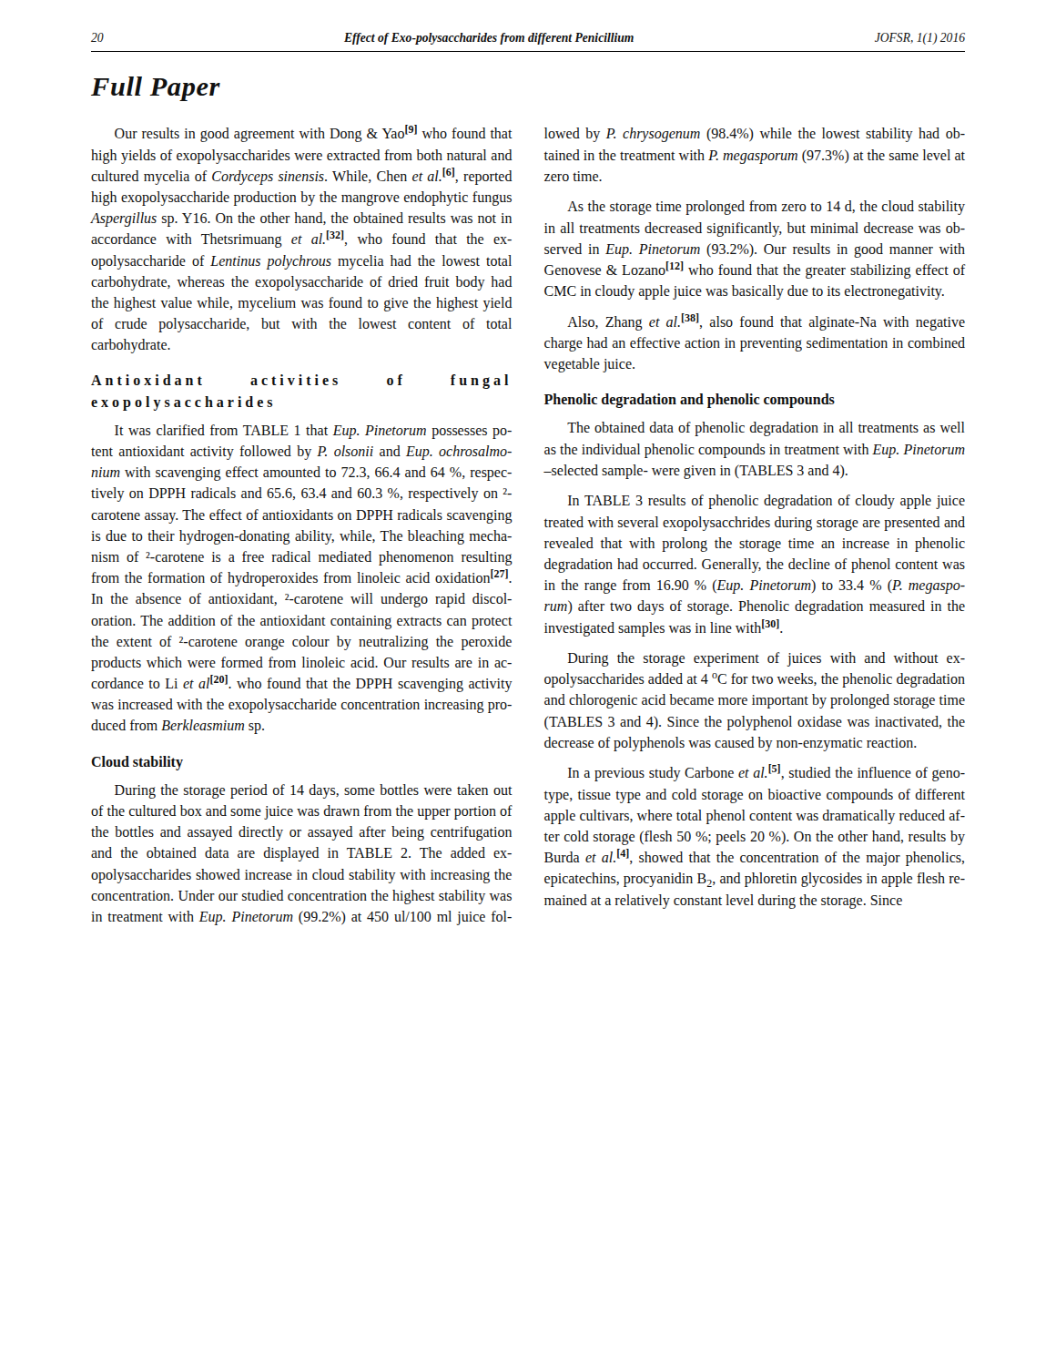20 Effect of Exo-polysaccharides from different Penicillium JOFSR, 1(1) 2016
Full Paper
Our results in good agreement with Dong & Yao[9] who found that high yields of exopolysaccharides were extracted from both natural and cultured mycelia of Cordyceps sinensis. While, Chen et al.[6], reported high exopolysaccharide production by the mangrove endophytic fungus Aspergillus sp. Y16. On the other hand, the obtained results was not in accordance with Thetsrimuang et al.[32], who found that the exopolysaccharide of Lentinus polychrous mycelia had the lowest total carbohydrate, whereas the exopolysaccharide of dried fruit body had the highest value while, mycelium was found to give the highest yield of crude polysaccharide, but with the lowest content of total carbohydrate.
Antioxidant activities of fungal exopolysaccharides
It was clarified from TABLE 1 that Eup. Pinetorum possesses potent antioxidant activity followed by P. olsonii and Eup. ochrosalmonium with scavenging effect amounted to 72.3, 66.4 and 64 %, respectively on DPPH radicals and 65.6, 63.4 and 60.3 %, respectively on ²-carotene assay. The effect of antioxidants on DPPH radicals scavenging is due to their hydrogen-donating ability, while, The bleaching mechanism of ²-carotene is a free radical mediated phenomenon resulting from the formation of hydroperoxides from linoleic acid oxidation[27]. In the absence of antioxidant, ²-carotene will undergo rapid discoloration. The addition of the antioxidant containing extracts can protect the extent of ²-carotene orange colour by neutralizing the peroxide products which were formed from linoleic acid. Our results are in accordance to Li et al[20]. who found that the DPPH scavenging activity was increased with the exopolysaccharide concentration increasing produced from Berkleasmium sp.
Cloud stability
During the storage period of 14 days, some bottles were taken out of the cultured box and some juice was drawn from the upper portion of the bottles and assayed directly or assayed after being centrifugation and the obtained data are displayed in TABLE 2. The added exopolysaccharides showed increase in cloud stability with increasing the concentration. Under our studied concentration the highest stability was in treatment with Eup. Pinetorum (99.2%) at 450 ul/100 ml juice followed by P. chrysogenum (98.4%) while the lowest stability had obtained in the treatment with P. megasporum (97.3%) at the same level at zero time.
As the storage time prolonged from zero to 14 d, the cloud stability in all treatments decreased significantly, but minimal decrease was observed in Eup. Pinetorum (93.2%). Our results in good manner with Genovese & Lozano[12] who found that the greater stabilizing effect of CMC in cloudy apple juice was basically due to its electronegativity.
Also, Zhang et al.[38], also found that alginate-Na with negative charge had an effective action in preventing sedimentation in combined vegetable juice.
Phenolic degradation and phenolic compounds
The obtained data of phenolic degradation in all treatments as well as the individual phenolic compounds in treatment with Eup. Pinetorum –selected sample- were given in (TABLES 3 and 4).
In TABLE 3 results of phenolic degradation of cloudy apple juice treated with several exopolysacchrides during storage are presented and revealed that with prolong the storage time an increase in phenolic degradation had occurred. Generally, the decline of phenol content was in the range from 16.90 % (Eup. Pinetorum) to 33.4 % (P. megasporum) after two days of storage. Phenolic degradation measured in the investigated samples was in line with[30].
During the storage experiment of juices with and without exopolysaccharides added at 4 oC for two weeks, the phenolic degradation and chlorogenic acid became more important by prolonged storage time (TABLES 3 and 4). Since the polyphenol oxidase was inactivated, the decrease of polyphenols was caused by non-enzymatic reaction.
In a previous study Carbone et al.[5], studied the influence of genotype, tissue type and cold storage on bioactive compounds of different apple cultivars, where total phenol content was dramatically reduced after cold storage (flesh 50 %; peels 20 %). On the other hand, results by Burda et al.[4], showed that the concentration of the major phenolics, epicatechins, procyanidin B2, and phloretin glycosides in apple flesh remained at a relatively constant level during the storage. Since